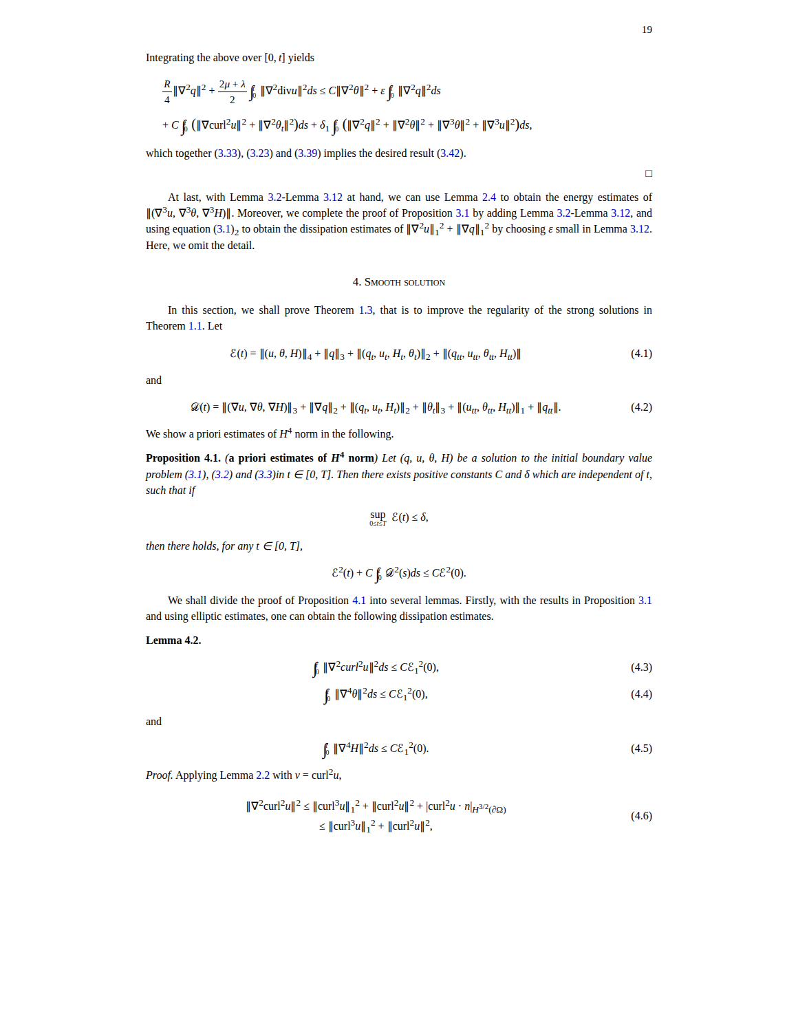19
Integrating the above over [0, t] yields
R 4 ∥∇2q∥2 + 2μ + λ 2 ∫t 0 ∥∇2divu∥2ds ≤ C∥∇2θ∥2 + ε ∫t 0 ∥∇2q∥2ds
+ C ∫t 0 (∥∇curl2u∥2 + ∥∇2θt∥2) ds + δ1 ∫t 0 (∥∇2q∥2 + ∥∇2θ∥2 + ∥∇3θ∥2 + ∥∇3u∥2) ds,
which together (3.33), (3.23) and (3.39) implies the desired result (3.42).
□
At last, with Lemma 3.2-Lemma 3.12 at hand, we can use Lemma 2.4 to obtain the energy estimates of ∥(∇3u, ∇3θ, ∇3H)∥. Moreover, we complete the proof of Proposition 3.1 by adding Lemma 3.2-Lemma 3.12, and using equation (3.1)2 to obtain the dissipation estimates of ∥∇2u∥12 + ∥∇q∥12 by choosing ε small in Lemma 3.12. Here, we omit the detail.
4. Smooth solution
In this section, we shall prove Theorem 1.3, that is to improve the regularity of the strong solutions in Theorem 1.1. Let
ℰ(t) = ∥(u, θ, H)∥4 + ∥q∥3 + ∥(qt, ut, Ht, θt)∥2 + ∥(qtt, utt, θtt, Htt)∥
(4.1)
and
𝒟(t) = ∥(∇u, ∇θ, ∇H)∥3 + ∥∇q∥2 + ∥(qt, ut, Ht)∥2 + ∥θt∥3 + ∥(utt, θtt, Htt)∥1 + ∥qtt∥.
(4.2)
We show a priori estimates of H4 norm in the following.
Proposition 4.1. (a priori estimates of H4 norm) Let (q, u, θ, H) be a solution to the initial boundary value problem (3.1), (3.2) and (3.3)in t ∈ [0, T]. Then there exists positive constants C and δ which are independent of t, such that if
sup 0≤t≤T ℰ(t) ≤ δ,
then there holds, for any t ∈ [0, T],
ℰ2(t) + C ∫t 0 𝒟2(s)ds ≤ Cℰ2(0).
We shall divide the proof of Proposition 4.1 into several lemmas. Firstly, with the results in Proposition 3.1 and using elliptic estimates, one can obtain the following dissipation estimates.
Lemma 4.2.
∫t 0 ∥∇2curl2u∥2ds ≤ Cℰ12(0),
(4.3)
∫t 0 ∥∇4θ∥2ds ≤ Cℰ12(0),
(4.4)
and
∫t 0 ∥∇4H∥2ds ≤ Cℰ12(0).
(4.5)
Proof. Applying Lemma 2.2 with v = curl2u,
∥∇2curl2u∥2 ≤ ∥curl3u∥12 + ∥curl2u∥2 + |curl2u · n|H3/2(∂Ω)
≤ ∥curl3u∥12 + ∥curl2u∥2,
(4.6)